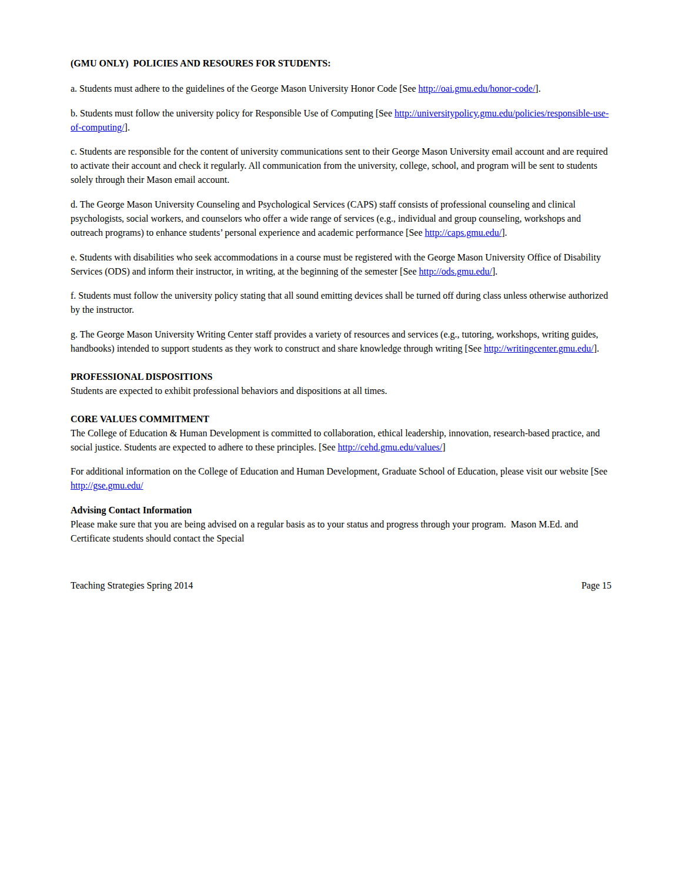(GMU ONLY) POLICIES AND RESOURES FOR STUDENTS:
a. Students must adhere to the guidelines of the George Mason University Honor Code [See http://oai.gmu.edu/honor-code/].
b. Students must follow the university policy for Responsible Use of Computing [See http://universitypolicy.gmu.edu/policies/responsible-use-of-computing/].
c. Students are responsible for the content of university communications sent to their George Mason University email account and are required to activate their account and check it regularly. All communication from the university, college, school, and program will be sent to students solely through their Mason email account.
d. The George Mason University Counseling and Psychological Services (CAPS) staff consists of professional counseling and clinical psychologists, social workers, and counselors who offer a wide range of services (e.g., individual and group counseling, workshops and outreach programs) to enhance students’ personal experience and academic performance [See http://caps.gmu.edu/].
e. Students with disabilities who seek accommodations in a course must be registered with the George Mason University Office of Disability Services (ODS) and inform their instructor, in writing, at the beginning of the semester [See http://ods.gmu.edu/].
f. Students must follow the university policy stating that all sound emitting devices shall be turned off during class unless otherwise authorized by the instructor.
g. The George Mason University Writing Center staff provides a variety of resources and services (e.g., tutoring, workshops, writing guides, handbooks) intended to support students as they work to construct and share knowledge through writing [See http://writingcenter.gmu.edu/].
PROFESSIONAL DISPOSITIONS
Students are expected to exhibit professional behaviors and dispositions at all times.
CORE VALUES COMMITMENT
The College of Education & Human Development is committed to collaboration, ethical leadership, innovation, research-based practice, and social justice. Students are expected to adhere to these principles. [See http://cehd.gmu.edu/values/]
For additional information on the College of Education and Human Development, Graduate School of Education, please visit our website [See http://gse.gmu.edu/
Advising Contact Information
Please make sure that you are being advised on a regular basis as to your status and progress through your program. Mason M.Ed. and Certificate students should contact the Special
Teaching Strategies Spring 2014 Page 15